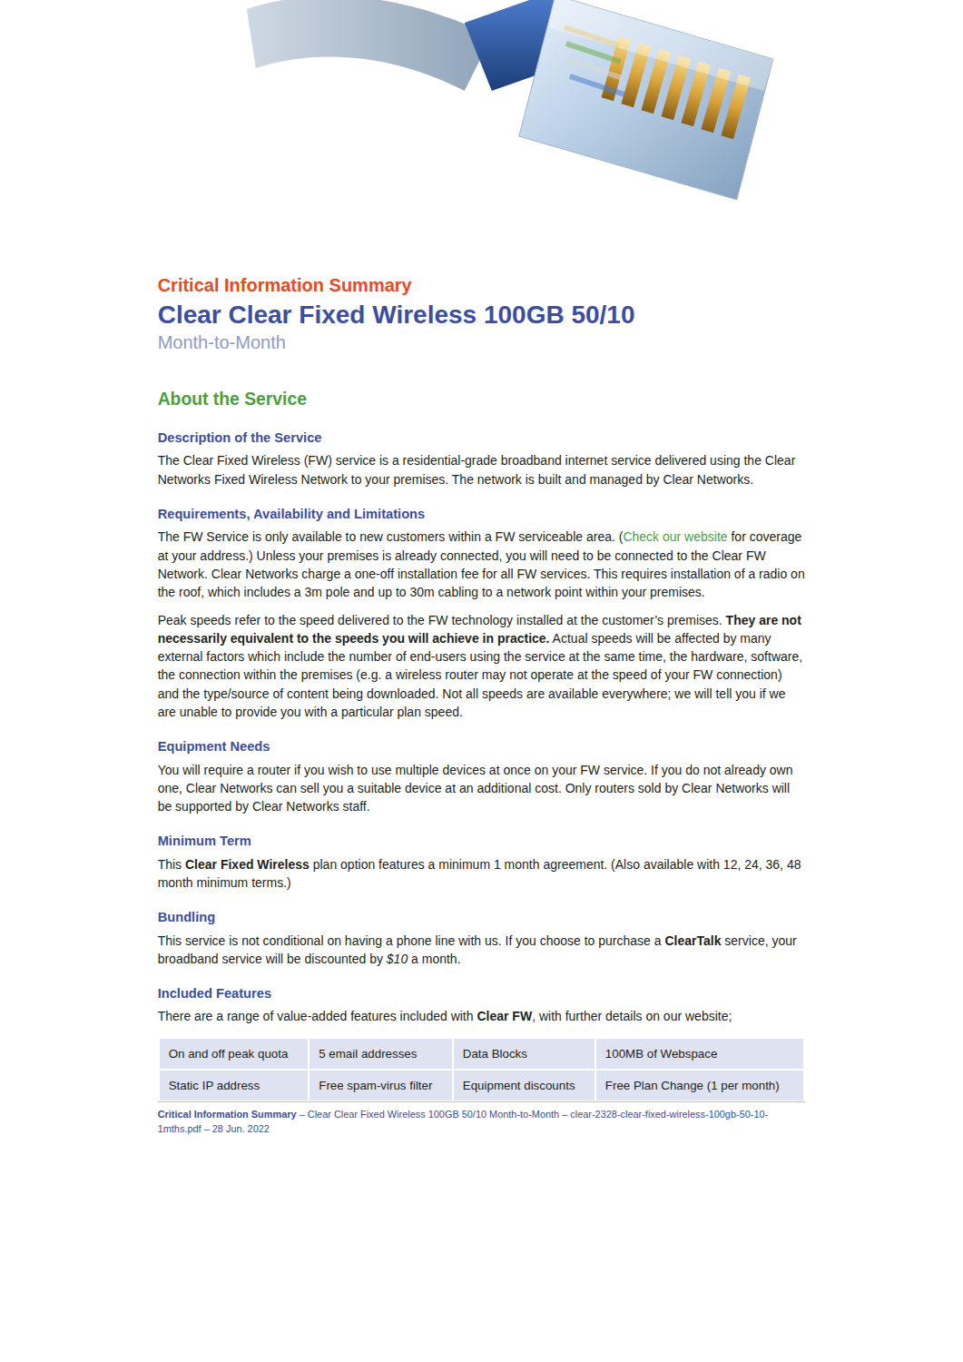Critical Information Summary
Clear Clear Fixed Wireless 100GB 50/10
Month-to-Month
About the Service
Description of the Service
The Clear Fixed Wireless (FW) service is a residential-grade broadband internet service delivered using the Clear Networks Fixed Wireless Network to your premises. The network is built and managed by Clear Networks.
Requirements, Availability and Limitations
The FW Service is only available to new customers within a FW serviceable area. (Check our website for coverage at your address.) Unless your premises is already connected, you will need to be connected to the Clear FW Network. Clear Networks charge a one-off installation fee for all FW services. This requires installation of a radio on the roof, which includes a 3m pole and up to 30m cabling to a network point within your premises.
Peak speeds refer to the speed delivered to the FW technology installed at the customer’s premises. They are not necessarily equivalent to the speeds you will achieve in practice. Actual speeds will be affected by many external factors which include the number of end-users using the service at the same time, the hardware, software, the connection within the premises (e.g. a wireless router may not operate at the speed of your FW connection) and the type/source of content being downloaded. Not all speeds are available everywhere; we will tell you if we are unable to provide you with a particular plan speed.
Equipment Needs
You will require a router if you wish to use multiple devices at once on your FW service. If you do not already own one, Clear Networks can sell you a suitable device at an additional cost. Only routers sold by Clear Networks will be supported by Clear Networks staff.
Minimum Term
This Clear Fixed Wireless plan option features a minimum 1 month agreement. (Also available with 12, 24, 36, 48 month minimum terms.)
Bundling
This service is not conditional on having a phone line with us. If you choose to purchase a ClearTalk service, your broadband service will be discounted by $10 a month.
Included Features
There are a range of value-added features included with Clear FW, with further details on our website;
| On and off peak quota | 5 email addresses | Data Blocks | 100MB of Webspace |
| Static IP address | Free spam-virus filter | Equipment discounts | Free Plan Change (1 per month) |
Critical Information Summary – Clear Clear Fixed Wireless 100GB 50/10 Month-to-Month – clear-2328-clear-fixed-wireless-100gb-50-10-1mths.pdf – 28 Jun. 2022